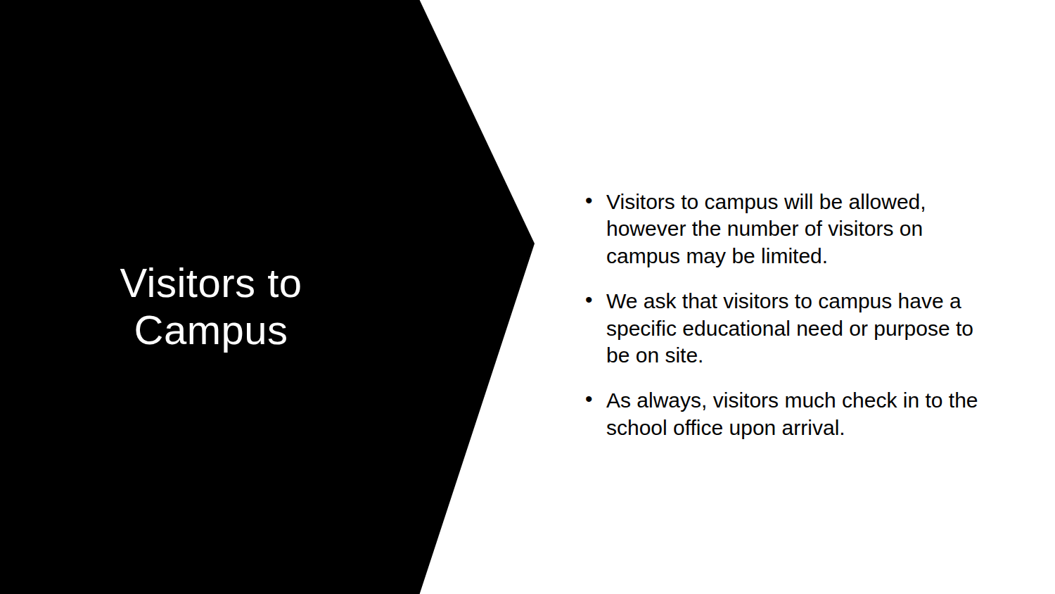Visitors to
Campus
Visitors to campus will be allowed, however the number of visitors on campus may be limited.
We ask that visitors to campus have a specific educational need or purpose to be on site.
As always, visitors much check in to the school office upon arrival.